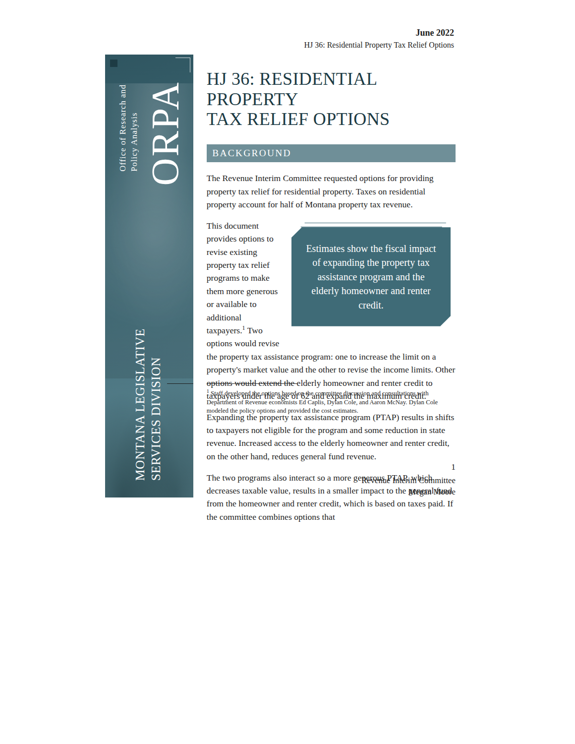ORPA
Office of Research and Policy Analysis
MONTANA LEGISLATIVE SERVICES DIVISION
June 2022
HJ 36: Residential Property Tax Relief Options
HJ 36: Residential Property
Tax Relief Options
Background
The Revenue Interim Committee requested options for providing property tax relief for residential property. Taxes on residential property account for half of Montana property tax revenue.
Estimates show the fiscal impact of expanding the property tax assistance program and the elderly homeowner and renter credit.
This document provides options to revise existing property tax relief programs to make them more generous or available to additional taxpayers.1 Two options would revise the property tax assistance program: one to increase the limit on a property's market value and the other to revise the income limits. Other options would extend the elderly homeowner and renter credit to taxpayers under the age of 62 and expand the maximum credit.
Expanding the property tax assistance program (PTAP) results in shifts to taxpayers not eligible for the program and some reduction in state revenue. Increased access to the elderly homeowner and renter credit, on the other hand, reduces general fund revenue.
The two programs also interact so a more generous PTAP, which decreases taxable value, results in a smaller impact to the general fund from the homeowner and renter credit, which is based on taxes paid. If the committee combines options that
1 Staff developed the options based on the committee discussion and consultations with Department of Revenue economists Ed Caplis, Dylan Cole, and Aaron McNay. Dylan Cole modeled the policy options and provided the cost estimates.
1
Revenue Interim Committee
Megan Moore